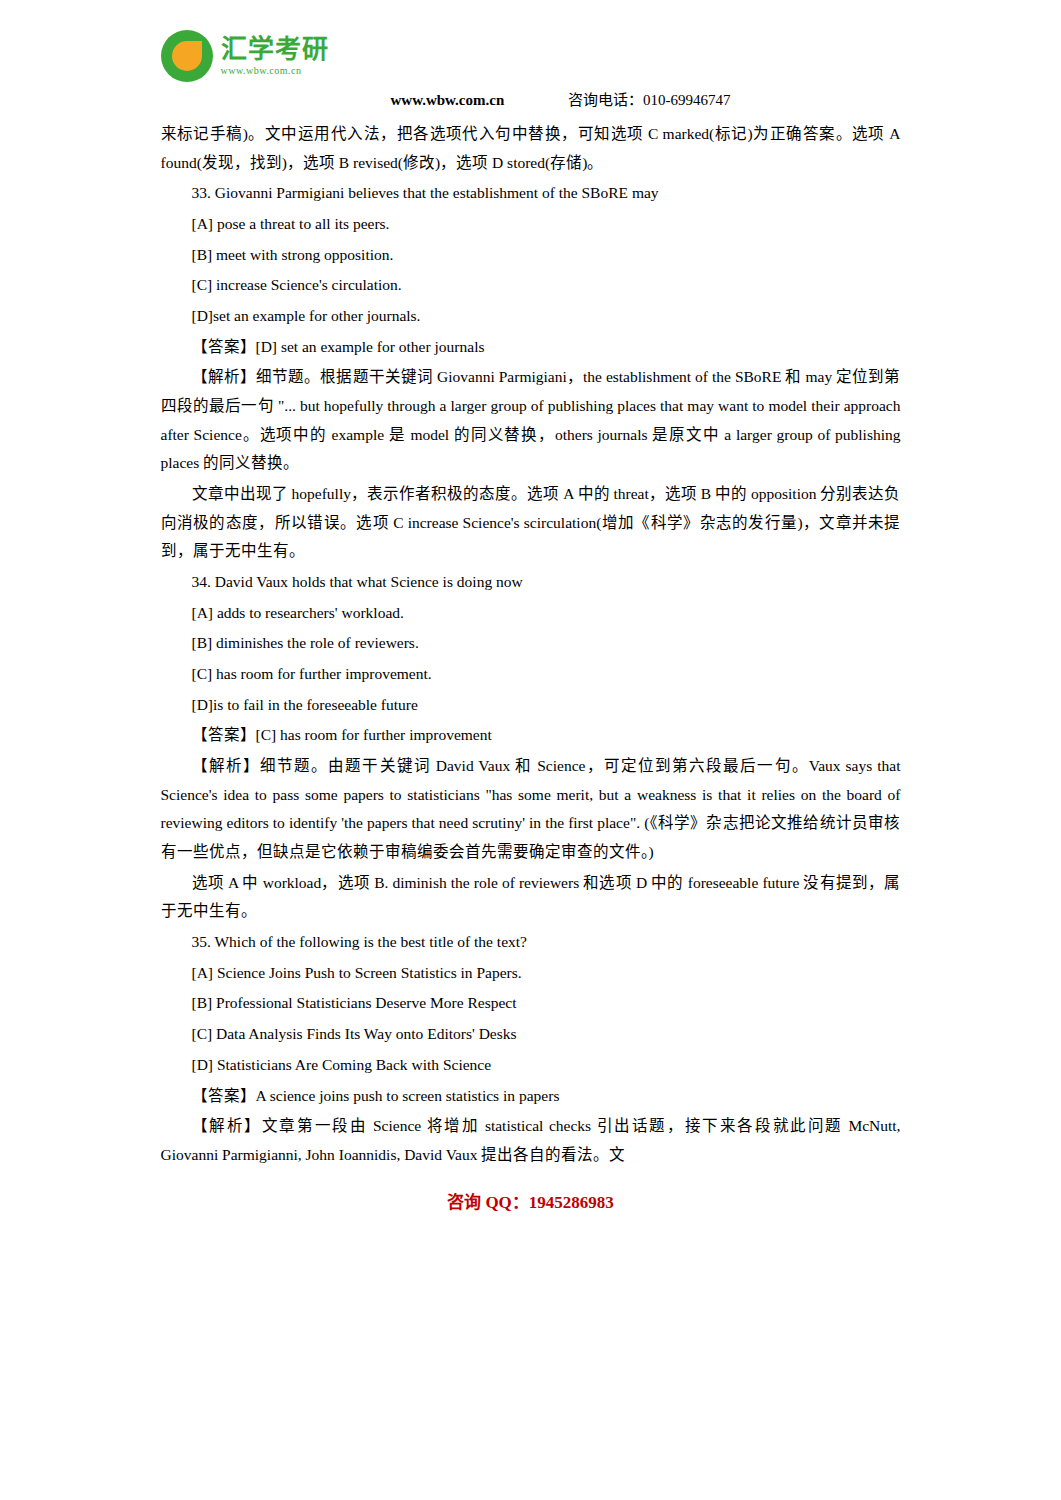汇学考研
www.wbw.com.cn
www.wbw.com.cn 咨询电话：010-69946747
来标记手稿)。文中运用代入法，把各选项代入句中替换，可知选项 C marked(标记)为正确答案。选项 A found(发现，找到)，选项 B revised(修改)，选项 D stored(存储)。
33. Giovanni Parmigiani believes that the establishment of the SBoRE may
[A] pose a threat to all its peers.
[B] meet with strong opposition.
[C] increase Science's circulation.
[D]set an example for other journals.
【答案】[D] set an example for other journals
【解析】细节题。根据题干关键词 Giovanni Parmigiani，the establishment of the SBoRE 和 may 定位到第四段的最后一句 "... but hopefully through a larger group of publishing places that may want to model their approach after Science。选项中的 example 是 model 的同义替换，others journals 是原文中 a larger group of publishing places 的同义替换。
文章中出现了 hopefully，表示作者积极的态度。选项 A 中的 threat，选项 B 中的 opposition 分别表达负向消极的态度，所以错误。选项 C increase Science's scirculation(增加《科学》杂志的发行量)，文章并未提到，属于无中生有。
34. David Vaux holds that what Science is doing now
[A] adds to researchers' workload.
[B] diminishes the role of reviewers.
[C] has room for further improvement.
[D]is to fail in the foreseeable future
【答案】[C] has room for further improvement
【解析】细节题。由题干关键词 David Vaux 和 Science，可定位到第六段最后一句。Vaux says that Science's idea to pass some papers to statisticians "has some merit, but a weakness is that it relies on the board of reviewing editors to identify 'the papers that need scrutiny' in the first place". (《科学》杂志把论文推给统计员审核有一些优点，但缺点是它依赖于审稿编委会首先需要确定审查的文件。)
选项 A 中 workload，选项 B. diminish the role of reviewers 和选项 D 中的 foreseeable future 没有提到，属于无中生有。
35. Which of the following is the best title of the text?
[A] Science Joins Push to Screen Statistics in Papers.
[B] Professional Statisticians Deserve More Respect
[C] Data Analysis Finds Its Way onto Editors' Desks
[D] Statisticians Are Coming Back with Science
【答案】A science joins push to screen statistics in papers
【解析】文章第一段由 Science 将增加 statistical checks 引出话题，接下来各段就此问题 McNutt, Giovanni Parmigianni, John Ioannidis, David Vaux 提出各自的看法。文
咨询 QQ：1945286983